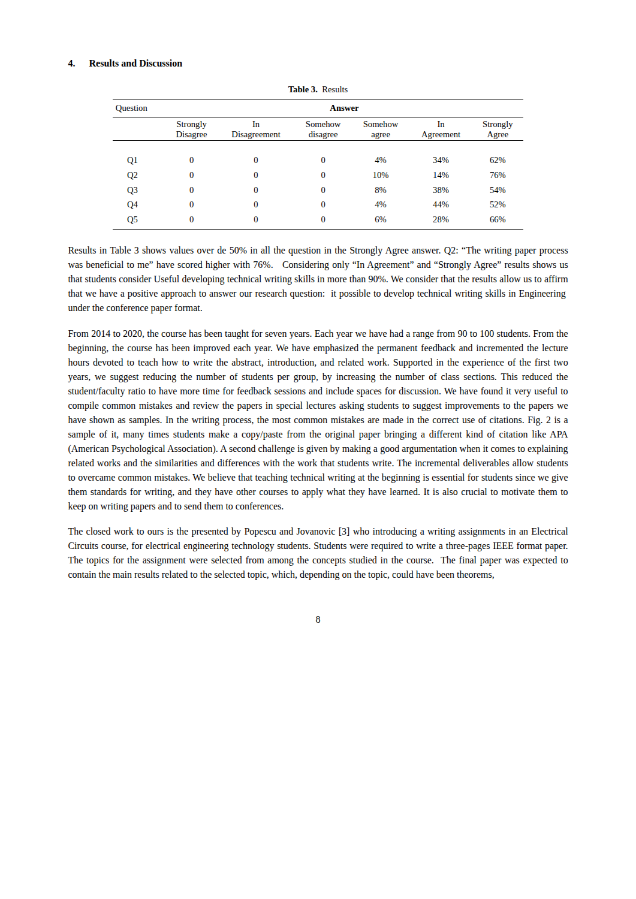4. Results and Discussion
Table 3. Results
| Question | Answer |
| --- | --- |
| | Strongly Disagree | In Disagreement | Somehow disagree | Somehow agree | In Agreement | Strongly Agree |
| Q1 | 0 | 0 | 0 | 4% | 34% | 62% |
| Q2 | 0 | 0 | 0 | 10% | 14% | 76% |
| Q3 | 0 | 0 | 0 | 8% | 38% | 54% |
| Q4 | 0 | 0 | 0 | 4% | 44% | 52% |
| Q5 | 0 | 0 | 0 | 6% | 28% | 66% |
Results in Table 3 shows values over de 50% in all the question in the Strongly Agree answer. Q2: “The writing paper process was beneficial to me” have scored higher with 76%. Considering only “In Agreement” and “Strongly Agree” results shows us that students consider Useful developing technical writing skills in more than 90%. We consider that the results allow us to affirm that we have a positive approach to answer our research question: it possible to develop technical writing skills in Engineering under the conference paper format.
From 2014 to 2020, the course has been taught for seven years. Each year we have had a range from 90 to 100 students. From the beginning, the course has been improved each year. We have emphasized the permanent feedback and incremented the lecture hours devoted to teach how to write the abstract, introduction, and related work. Supported in the experience of the first two years, we suggest reducing the number of students per group, by increasing the number of class sections. This reduced the student/faculty ratio to have more time for feedback sessions and include spaces for discussion. We have found it very useful to compile common mistakes and review the papers in special lectures asking students to suggest improvements to the papers we have shown as samples. In the writing process, the most common mistakes are made in the correct use of citations. Fig. 2 is a sample of it, many times students make a copy/paste from the original paper bringing a different kind of citation like APA (American Psychological Association). A second challenge is given by making a good argumentation when it comes to explaining related works and the similarities and differences with the work that students write. The incremental deliverables allow students to overcame common mistakes. We believe that teaching technical writing at the beginning is essential for students since we give them standards for writing, and they have other courses to apply what they have learned. It is also crucial to motivate them to keep on writing papers and to send them to conferences.
The closed work to ours is the presented by Popescu and Jovanovic [3] who introducing a writing assignments in an Electrical Circuits course, for electrical engineering technology students. Students were required to write a three-pages IEEE format paper. The topics for the assignment were selected from among the concepts studied in the course. The final paper was expected to contain the main results related to the selected topic, which, depending on the topic, could have been theorems,
8